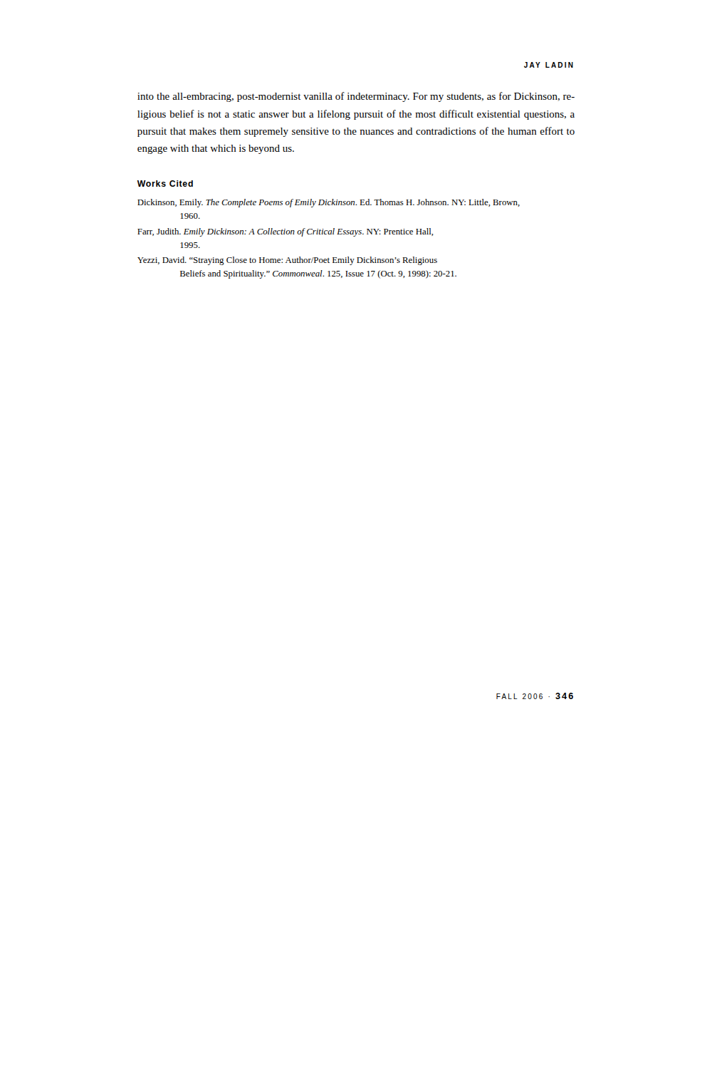JAY LADIN
into the all-embracing, post-modernist vanilla of indeterminacy. For my students, as for Dickinson, religious belief is not a static answer but a lifelong pursuit of the most difficult existential questions, a pursuit that makes them supremely sensitive to the nuances and contradictions of the human effort to engage with that which is beyond us.
Works Cited
Dickinson, Emily. The Complete Poems of Emily Dickinson. Ed. Thomas H. Johnson. NY: Little, Brown, 1960.
Farr, Judith. Emily Dickinson: A Collection of Critical Essays. NY: Prentice Hall, 1995.
Yezzi, David. “Straying Close to Home: Author/Poet Emily Dickinson’s Religious Beliefs and Spirituality.” Commonweal. 125, Issue 17 (Oct. 9, 1998): 20-21.
FALL 2006 · 346